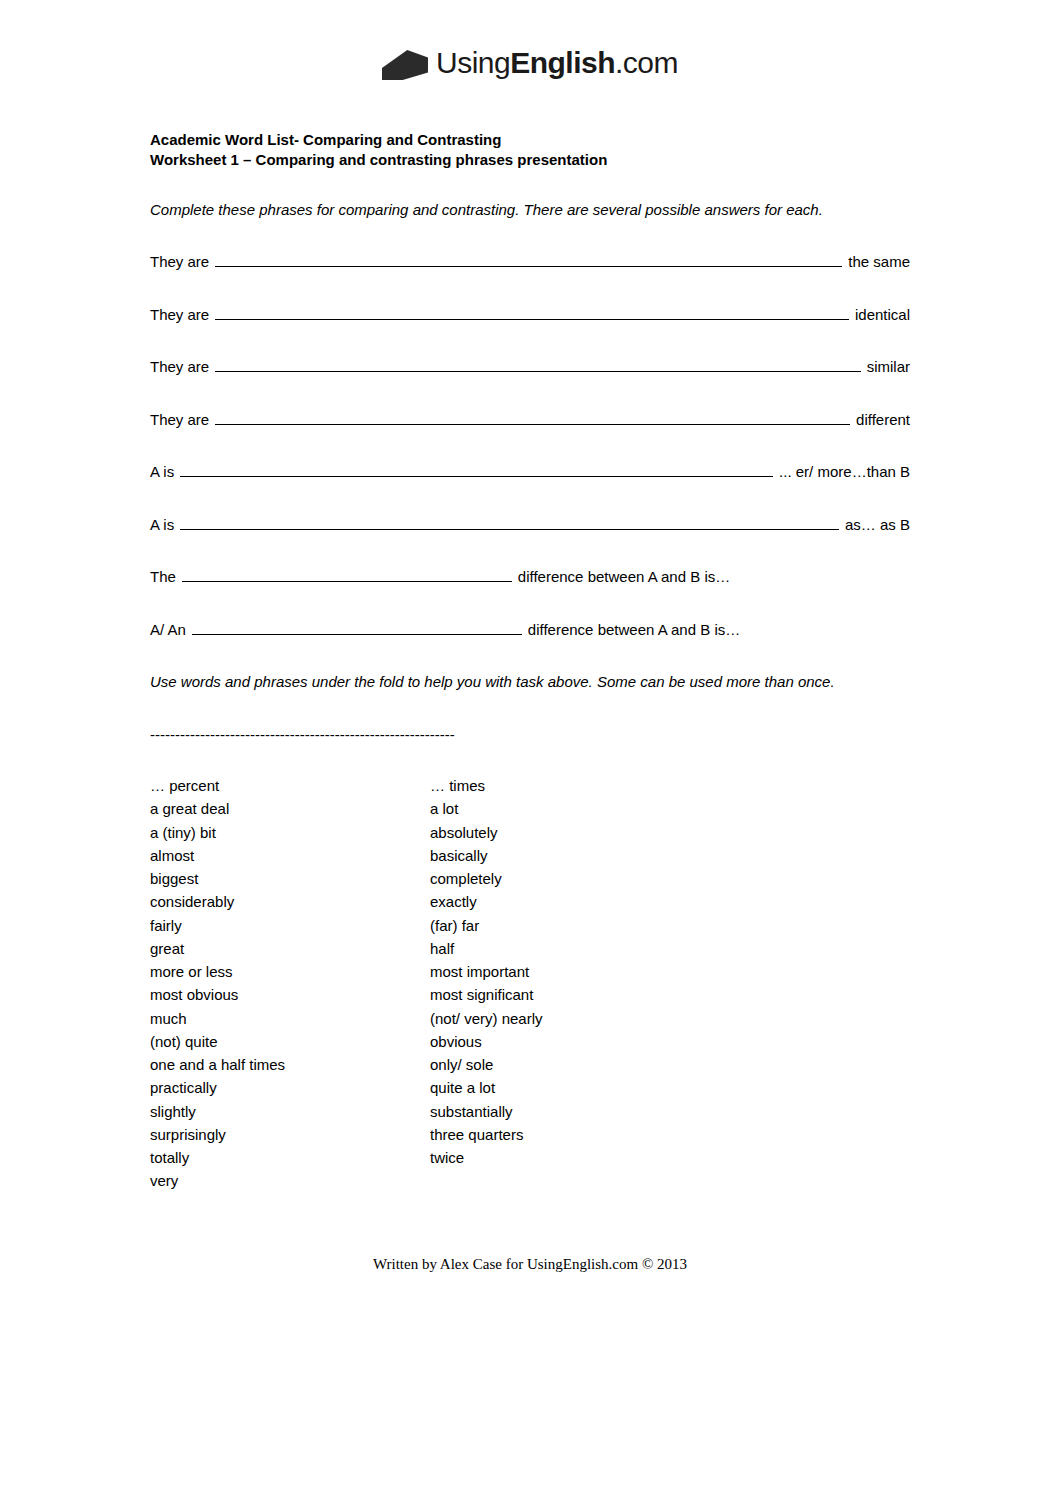Using English.com
Academic Word List- Comparing and Contrasting
Worksheet 1 – Comparing and contrasting phrases presentation
Complete these phrases for comparing and contrasting. There are several possible answers for each.
They are the same
They are identical
They are similar
They are different
A is ... er/ more…than B
A is as… as B
The difference between A and B is…
A/ An difference between A and B is…
Use words and phrases under the fold to help you with task above. Some can be used more than once.
-------------------------------------------------------------
… percent
a great deal
a (tiny) bit
almost
biggest
considerably
fairly
great
more or less
most obvious
much
(not) quite
one and a half times
practically
slightly
surprisingly
totally
very
… times
a lot
absolutely
basically
completely
exactly
(far) far
half
most important
most significant
(not/ very) nearly
obvious
only/ sole
quite a lot
substantially
three quarters
twice
Written by Alex Case for UsingEnglish.com © 2013